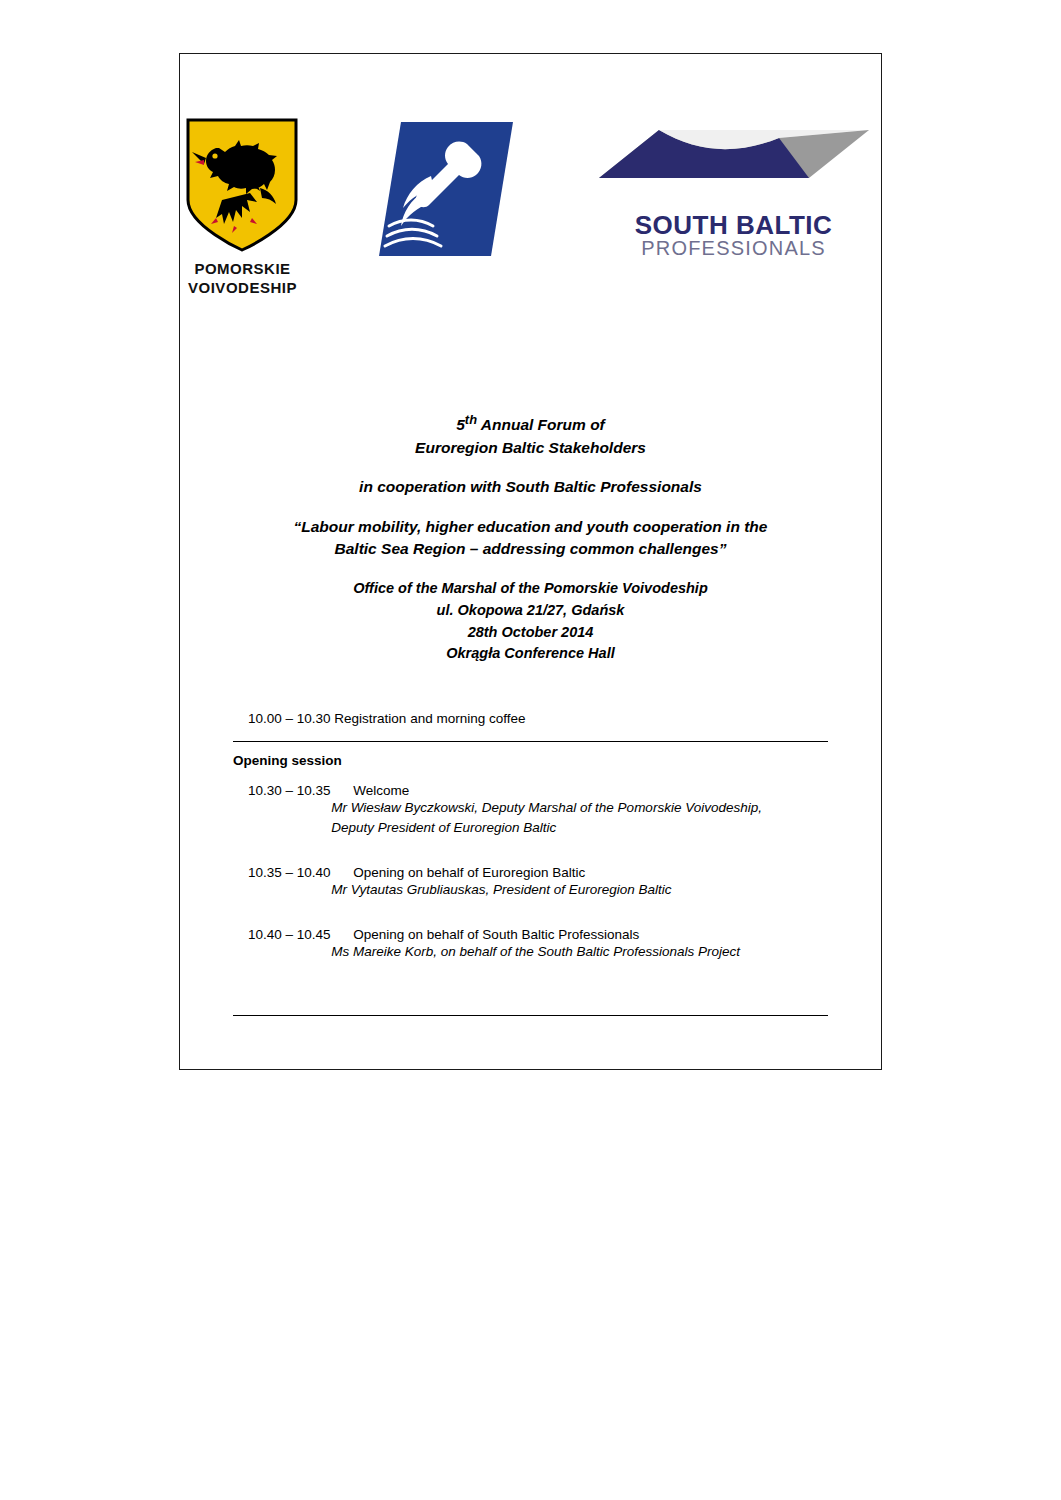POMORSKIE
VOIVODESHIP
SOUTH BALTIC
PROFESSIONALS
5th Annual Forum of
Euroregion Baltic Stakeholders
in cooperation with South Baltic Professionals
“Labour mobility, higher education and youth cooperation in the
Baltic Sea Region – addressing common challenges”
Office of the Marshal of the Pomorskie Voivodeship
ul. Okopowa 21/27, Gdańsk
28th October 2014
Okrągła Conference Hall
10.00 – 10.30 Registration and morning coffee
Opening session
10.30 – 10.35 Welcome
Mr Wiesław Byczkowski, Deputy Marshal of the Pomorskie Voivodeship,
Deputy President of Euroregion Baltic
10.35 – 10.40 Opening on behalf of Euroregion Baltic
Mr Vytautas Grubliauskas, President of Euroregion Baltic
10.40 – 10.45 Opening on behalf of South Baltic Professionals
Ms Mareike Korb, on behalf of the South Baltic Professionals Project